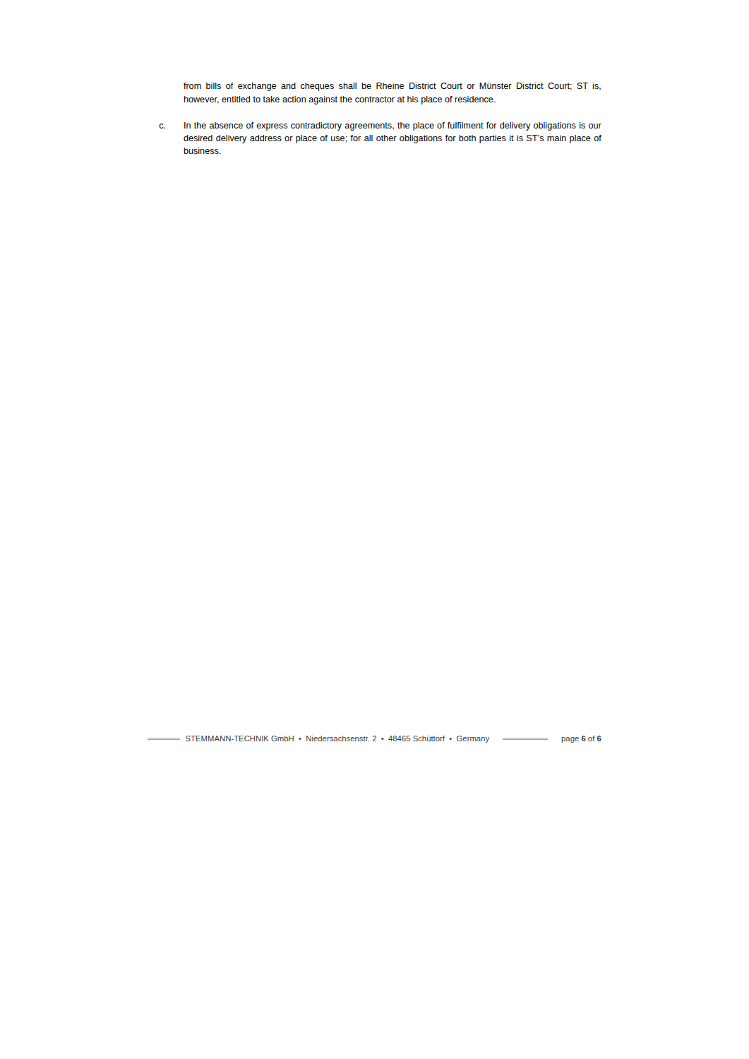from bills of exchange and cheques shall be Rheine District Court or Münster District Court; ST is, however, entitled to take action against the contractor at his place of residence.
c.
In the absence of express contradictory agreements, the place of fulfilment for delivery obligations is our desired delivery address or place of use; for all other obligations for both parties it is ST’s main place of business.
STEMMANN-TECHNIK GmbH • Niedersachsenstr. 2 • 48465 Schüttorf • Germany
page 6 of 6